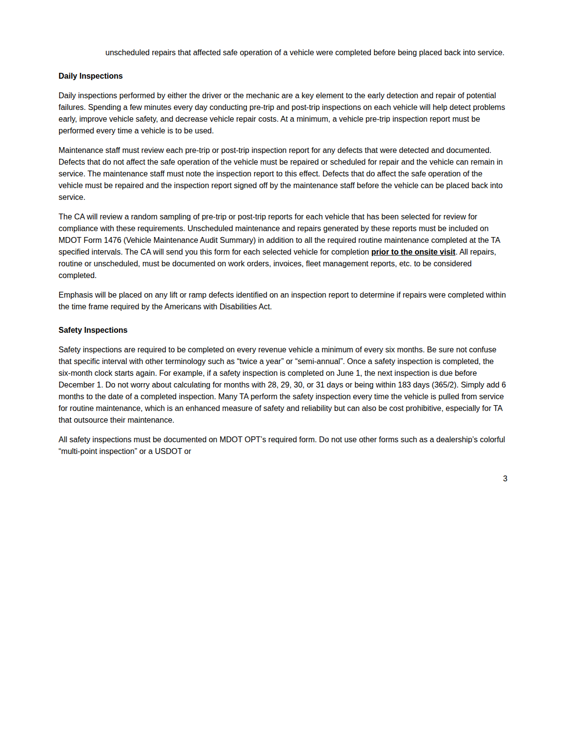unscheduled repairs that affected safe operation of a vehicle were completed before being placed back into service.
Daily Inspections
Daily inspections performed by either the driver or the mechanic are a key element to the early detection and repair of potential failures. Spending a few minutes every day conducting pre-trip and post-trip inspections on each vehicle will help detect problems early, improve vehicle safety, and decrease vehicle repair costs. At a minimum, a vehicle pre-trip inspection report must be performed every time a vehicle is to be used.
Maintenance staff must review each pre-trip or post-trip inspection report for any defects that were detected and documented. Defects that do not affect the safe operation of the vehicle must be repaired or scheduled for repair and the vehicle can remain in service. The maintenance staff must note the inspection report to this effect. Defects that do affect the safe operation of the vehicle must be repaired and the inspection report signed off by the maintenance staff before the vehicle can be placed back into service.
The CA will review a random sampling of pre-trip or post-trip reports for each vehicle that has been selected for review for compliance with these requirements. Unscheduled maintenance and repairs generated by these reports must be included on MDOT Form 1476 (Vehicle Maintenance Audit Summary) in addition to all the required routine maintenance completed at the TA specified intervals. The CA will send you this form for each selected vehicle for completion prior to the onsite visit. All repairs, routine or unscheduled, must be documented on work orders, invoices, fleet management reports, etc. to be considered completed.
Emphasis will be placed on any lift or ramp defects identified on an inspection report to determine if repairs were completed within the time frame required by the Americans with Disabilities Act.
Safety Inspections
Safety inspections are required to be completed on every revenue vehicle a minimum of every six months. Be sure not confuse that specific interval with other terminology such as “twice a year” or “semi-annual”. Once a safety inspection is completed, the six-month clock starts again. For example, if a safety inspection is completed on June 1, the next inspection is due before December 1. Do not worry about calculating for months with 28, 29, 30, or 31 days or being within 183 days (365/2). Simply add 6 months to the date of a completed inspection. Many TA perform the safety inspection every time the vehicle is pulled from service for routine maintenance, which is an enhanced measure of safety and reliability but can also be cost prohibitive, especially for TA that outsource their maintenance.
All safety inspections must be documented on MDOT OPT’s required form. Do not use other forms such as a dealership’s colorful “multi-point inspection” or a USDOT or
3